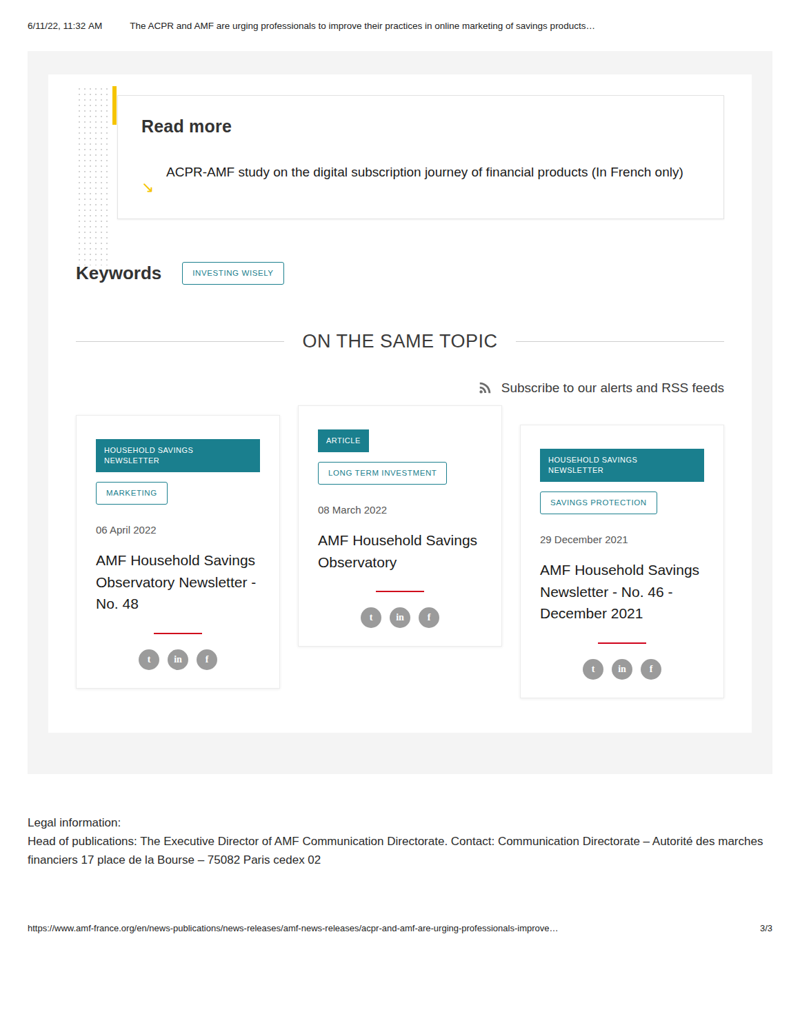6/11/22, 11:32 AM The ACPR and AMF are urging professionals to improve their practices in online marketing of savings products…
Read more
↘ ACPR-AMF study on the digital subscription journey of financial products (In French only)
Keywords
Investing wisely
On the same topic
Subscribe to our alerts and RSS feeds
Household savings
newsletter Marketing
06 April 2022
AMF Household Savings Observatory Newsletter - No. 48
tin f
Article Long term investment
08 March 2022
AMF Household Savings Observatory
tin f
Household savings
newsletter Savings protection
29 December 2021
AMF Household Savings Newsletter - No. 46 - December 2021
tin f
Legal information:
Head of publications: The Executive Director of AMF Communication Directorate. Contact: Communication Directorate – Autorité des marches financiers 17 place de la Bourse – 75082 Paris cedex 02
https://www.amf-france.org/en/news-publications/news-releases/amf-news-releases/acpr-and-amf-are-urging-professionals-improve… 3/3